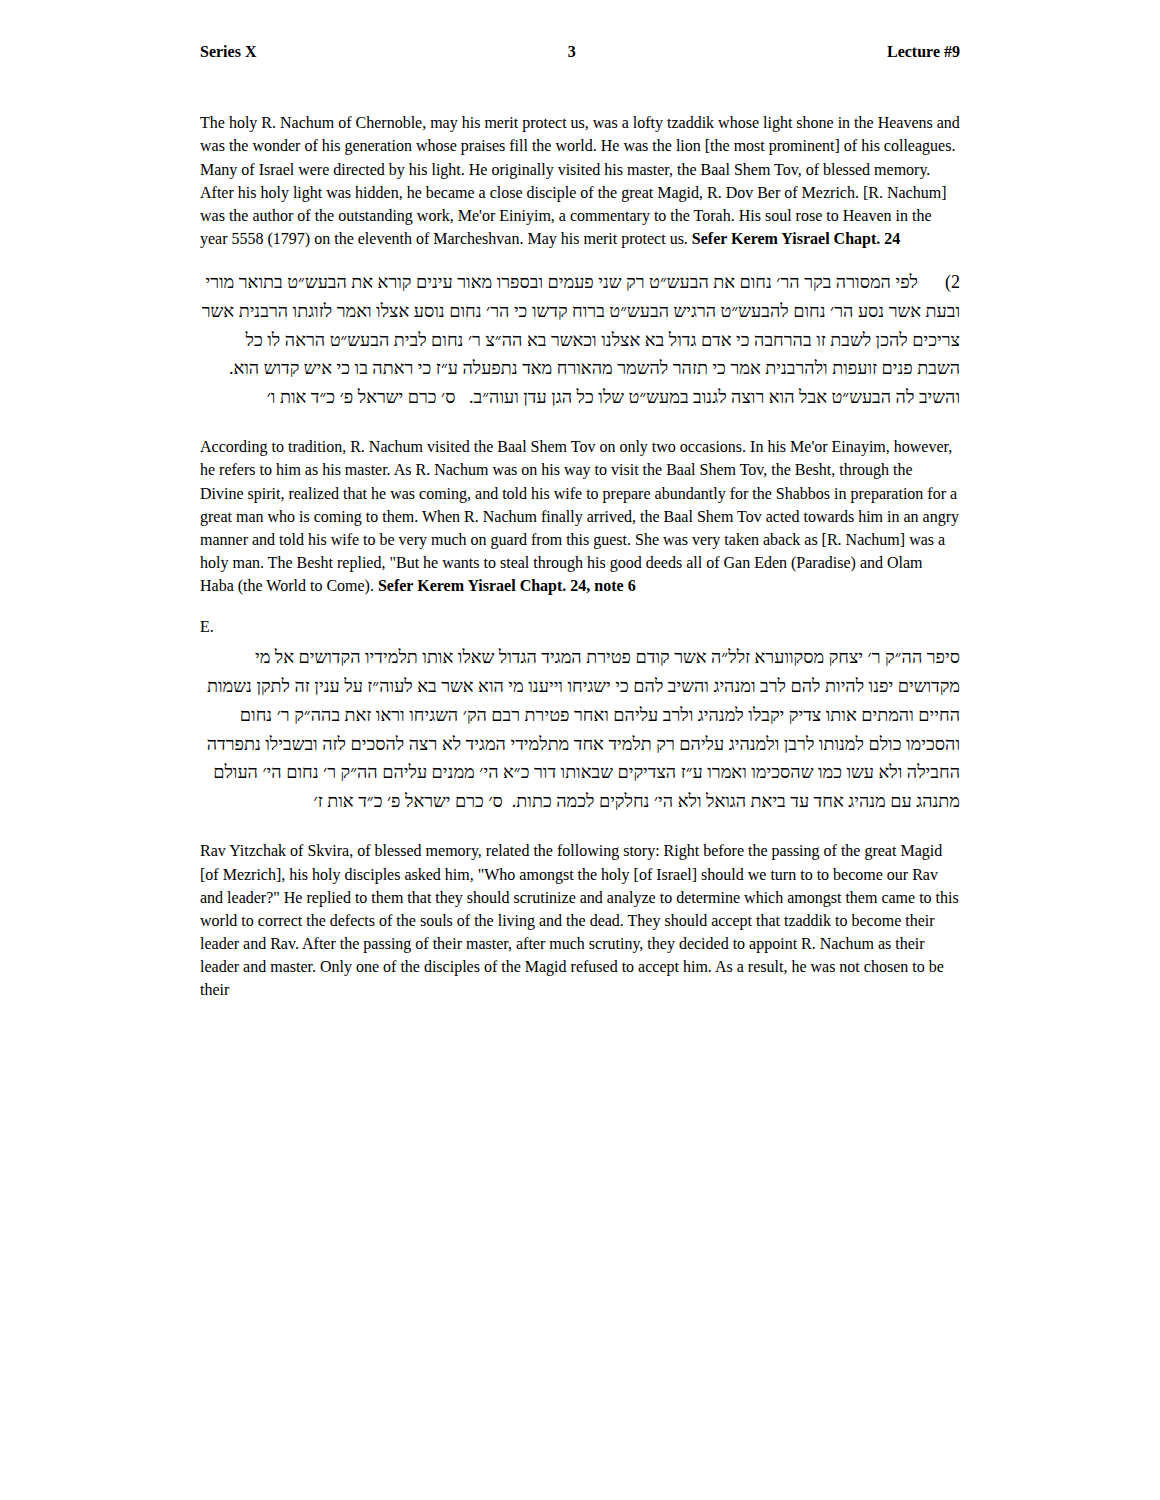Series X 3 Lecture #9
The holy R. Nachum of Chernoble, may his merit protect us, was a lofty tzaddik whose light shone in the Heavens and was the wonder of his generation whose praises fill the world. He was the lion [the most prominent] of his colleagues. Many of Israel were directed by his light. He originally visited his master, the Baal Shem Tov, of blessed memory. After his holy light was hidden, he became a close disciple of the great Magid, R. Dov Ber of Mezrich. [R. Nachum] was the author of the outstanding work, Me'or Einiyim, a commentary to the Torah. His soul rose to Heaven in the year 5558 (1797) on the eleventh of Marcheshvan. May his merit protect us. Sefer Kerem Yisrael Chapt. 24
2) לפי המסורה בקר הר׳ נחום את הבעש״ט רק שני פעמים ובספרו מאור עינים קורא את הבעש״ט בתואר מורי ובעת אשר נסע הר׳ נחום להבעש״ט הרגיש הבעש״ט ברוח קדשו כי הר׳ נחום נוסע אצלו ואמר לזוגתו הרבנית אשר צריכים להכן לשבת זו בהרחבה כי אדם גדול בא אצלנו וכאשר בא הה״צ ר׳ נחום לבית הבעש״ט הראה לו כל השבת פנים זועפות ולהרבנית אמר כי תזהר להשמר מהאורח מאד נתפעלה ע״ז כי ראתה בו כי איש קדוש הוא. והשיב לה הבעש״ט אבל הוא רוצה לגנוב במעש״ט שלו כל הגן עדן ועוה״ב. ס׳ כרם ישראל פ׳ כ״ד אות ו׳
According to tradition, R. Nachum visited the Baal Shem Tov on only two occasions. In his Me'or Einayim, however, he refers to him as his master. As R. Nachum was on his way to visit the Baal Shem Tov, the Besht, through the Divine spirit, realized that he was coming, and told his wife to prepare abundantly for the Shabbos in preparation for a great man who is coming to them. When R. Nachum finally arrived, the Baal Shem Tov acted towards him in an angry manner and told his wife to be very much on guard from this guest. She was very taken aback as [R. Nachum] was a holy man. The Besht replied, "But he wants to steal through his good deeds all of Gan Eden (Paradise) and Olam Haba (the World to Come). Sefer Kerem Yisrael Chapt. 24, note 6
E.
סיפר הה״ק ר׳ יצחק מסקווערא זלל״ה אשר קודם פטירת המגיד הגדול שאלו אותו תלמידיו הקדושים אל מי מקדושים יפנו להיות להם לרב ומנהיג והשיב להם כי ישגיחו וייענו מי הוא אשר בא לעוה״ז על ענין זה לתקן נשמות החיים והמתים אותו צדיק יקבלו למנהיג ולרב עליהם ואחר פטירת רבם הק׳ השגיחו וראו זאת בהה״ק ר׳ נחום והסכימו כולם למנותו לרבן ולמנהיג עליהם רק תלמיד אחד מתלמידי המגיד לא רצה להסכים לזה ובשבילו נתפרדה החבילה ולא עשו כמו שהסכימו ואמרו ע״ז הצדיקים שבאותו דור כ״א הי׳ ממנים עליהם הה״ק ר׳ נחום הי׳ העולם מתנהג עם מנהיג אחד עד ביאת הגואל ולא הי׳ נחלקים לכמה כתות. ס׳ כרם ישראל פ׳ כ״ד אות ז׳
Rav Yitzchak of Skvira, of blessed memory, related the following story: Right before the passing of the great Magid [of Mezrich], his holy disciples asked him, "Who amongst the holy [of Israel] should we turn to to become our Rav and leader?" He replied to them that they should scrutinize and analyze to determine which amongst them came to this world to correct the defects of the souls of the living and the dead. They should accept that tzaddik to become their leader and Rav. After the passing of their master, after much scrutiny, they decided to appoint R. Nachum as their leader and master. Only one of the disciples of the Magid refused to accept him. As a result, he was not chosen to be their